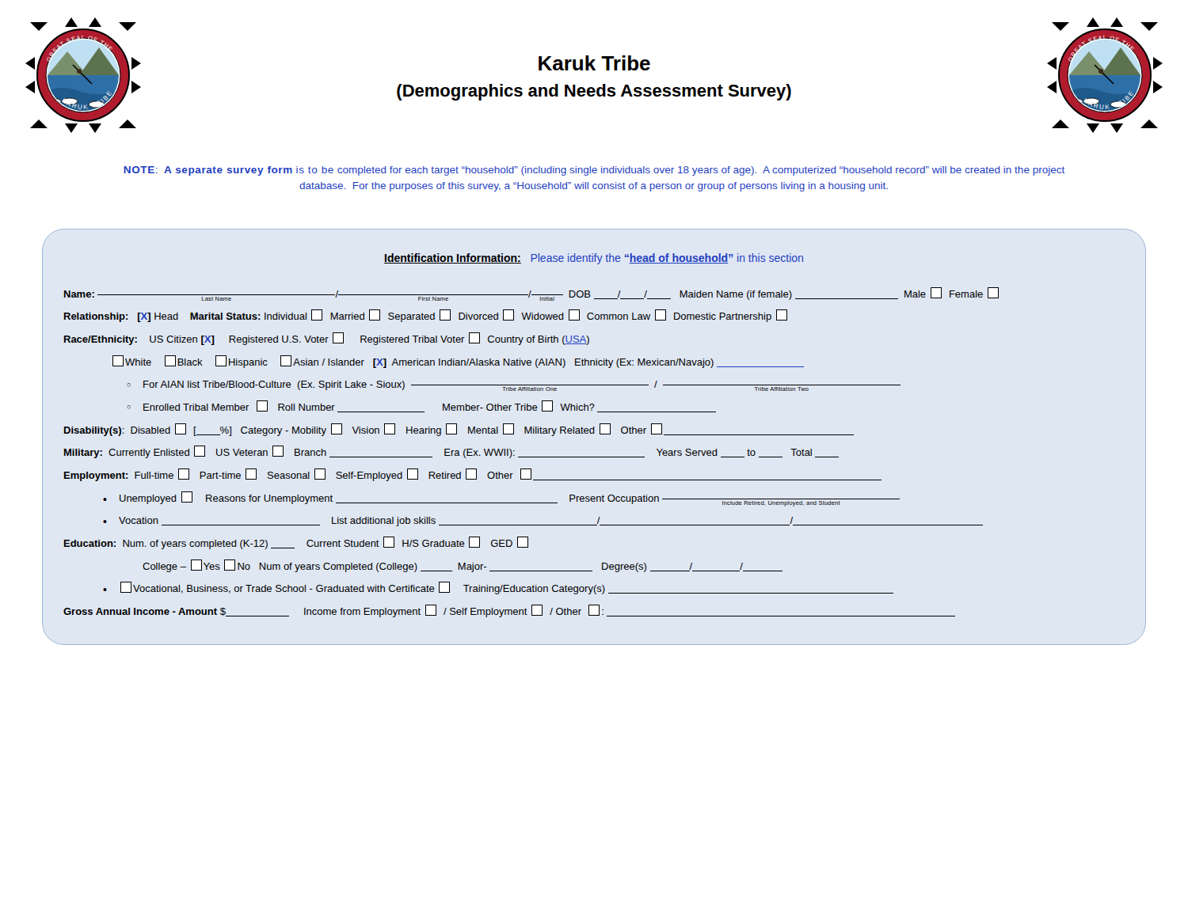GREAT SEAL OF THE KARUK TRIBE
Karuk Tribe
(Demographics and Needs Assessment Survey)
GREAT SEAL OF THE KARUK TRIBE
NOTE: A separate survey form is to be completed for each target “household” (including single individuals over 18 years of age). A computerized “household record” will be created in the project database. For the purposes of this survey, a “Household” will consist of a person or group of persons living in a housing unit.
Identification Information: Please identify the “head of household” in this section
Name: Last Name/ First Name/ Initial DOB / / Maiden Name (if female) Male Female
Relationship: [X] Head Marital Status: Individual Married Separated Divorced Widowed Common Law Domestic Partnership
Race/Ethnicity: US Citizen [X] Registered U.S. Voter Registered Tribal Voter Country of Birth (USA)
White Black Hispanic Asian / Islander [X] American Indian/Alaska Native (AIAN) Ethnicity (Ex: Mexican/Navajo)
For AIAN list Tribe/Blood-Culture (Ex. Spirit Lake - Sioux) Tribe Affiliation One / Tribe Affiliation Two
Enrolled Tribal Member Roll Number Member- Other Tribe Which?
Disability(s): Disabled [ %] Category - Mobility Vision Hearing Mental Military Related Other
Military: Currently Enlisted US Veteran Branch Era (Ex. WWII): Years Served to Total
Employment: Full-time Part-time Seasonal Self-Employed Retired Other
Unemployed Reasons for Unemployment Present Occupation Include Retired, Unemployed, and Student
Vocation List additional job skills / /
Education: Num. of years completed (K-12) Current Student H/S Graduate GED
College – Yes No Num of years Completed (College) Major- Degree(s) / /
Vocational, Business, or Trade School - Graduated with Certificate Training/Education Category(s)
Gross Annual Income - Amount $ Income from Employment / Self Employment / Other :